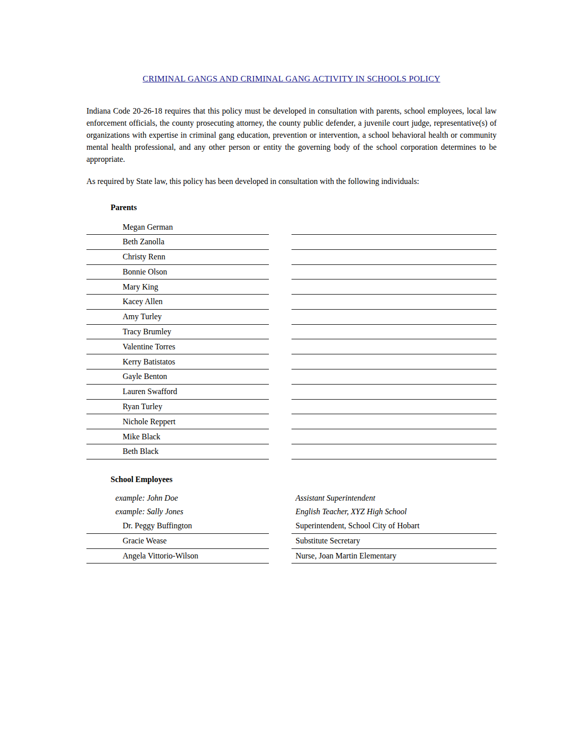Criminal Gangs and Criminal Gang Activity in Schools Policy
Indiana Code 20-26-18 requires that this policy must be developed in consultation with parents, school employees, local law enforcement officials, the county prosecuting attorney, the county public defender, a juvenile court judge, representative(s) of organizations with expertise in criminal gang education, prevention or intervention, a school behavioral health or community mental health professional, and any other person or entity the governing body of the school corporation determines to be appropriate.
As required by State law, this policy has been developed in consultation with the following individuals:
Parents
| Megan German | | |
| Beth Zanolla | | |
| Christy Renn | | |
| Bonnie Olson | | |
| Mary King | | |
| Kacey Allen | | |
| Amy Turley | | |
| Tracy Brumley | | |
| Valentine Torres | | |
| Kerry Batistatos | | |
| Gayle Benton | | |
| Lauren Swafford | | |
| Ryan Turley | | |
| Nichole Reppert | | |
| Mike Black | | |
| Beth Black | | |
School Employees
| example: John Doe | | Assistant Superintendent |
| example: Sally Jones | | English Teacher, XYZ High School |
| Dr. Peggy Buffington | | Superintendent, School City of Hobart |
| Gracie Wease | | Substitute Secretary |
| Angela Vittorio-Wilson | | Nurse, Joan Martin Elementary |